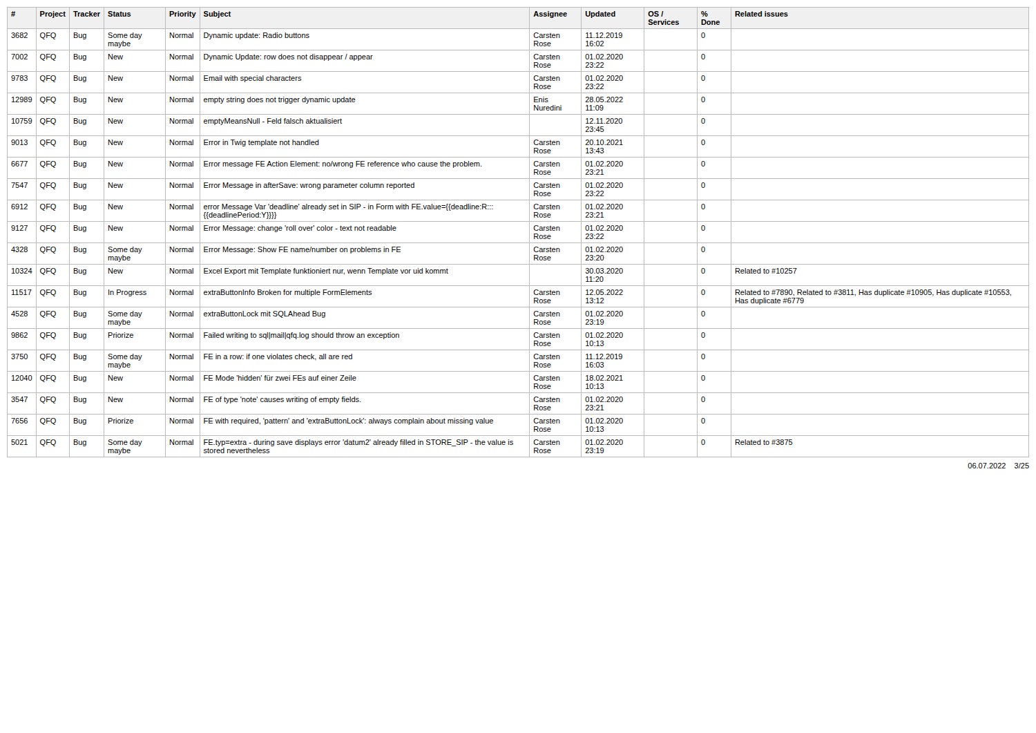| # | Project | Tracker | Status | Priority | Subject | Assignee | Updated | OS / Services | % Done | Related issues |
| --- | --- | --- | --- | --- | --- | --- | --- | --- | --- | --- |
| 3682 | QFQ | Bug | Some day maybe | Normal | Dynamic update: Radio buttons | Carsten Rose | 11.12.2019 16:02 | | 0 | |
| 7002 | QFQ | Bug | New | Normal | Dynamic Update: row does not disappear / appear | Carsten Rose | 01.02.2020 23:22 | | 0 | |
| 9783 | QFQ | Bug | New | Normal | Email with special characters | Carsten Rose | 01.02.2020 23:22 | | 0 | |
| 12989 | QFQ | Bug | New | Normal | empty string does not trigger dynamic update | Enis Nuredini | 28.05.2022 11:09 | | 0 | |
| 10759 | QFQ | Bug | New | Normal | emptyMeansNull - Feld falsch aktualisiert | | 12.11.2020 23:45 | | 0 | |
| 9013 | QFQ | Bug | New | Normal | Error in Twig template not handled | Carsten Rose | 20.10.2021 13:43 | | 0 | |
| 6677 | QFQ | Bug | New | Normal | Error message FE Action Element: no/wrong FE reference who cause the problem. | Carsten Rose | 01.02.2020 23:21 | | 0 | |
| 7547 | QFQ | Bug | New | Normal | Error Message in afterSave: wrong parameter column reported | Carsten Rose | 01.02.2020 23:22 | | 0 | |
| 6912 | QFQ | Bug | New | Normal | error Message Var 'deadline' already set in SIP - in Form with FE.value={{deadline:R:::{{deadlinePeriod:Y}}}} | Carsten Rose | 01.02.2020 23:21 | | 0 | |
| 9127 | QFQ | Bug | New | Normal | Error Message: change 'roll over' color - text not readable | Carsten Rose | 01.02.2020 23:22 | | 0 | |
| 4328 | QFQ | Bug | Some day maybe | Normal | Error Message: Show FE name/number on problems in FE | Carsten Rose | 01.02.2020 23:20 | | 0 | |
| 10324 | QFQ | Bug | New | Normal | Excel Export mit Template funktioniert nur, wenn Template vor uid kommt | | 30.03.2020 11:20 | | 0 | Related to #10257 |
| 11517 | QFQ | Bug | In Progress | Normal | extraButtonInfo Broken for multiple FormElements | Carsten Rose | 12.05.2022 13:12 | | 0 | Related to #7890, Related to #3811, Has duplicate #10905, Has duplicate #10553, Has duplicate #6779 |
| 4528 | QFQ | Bug | Some day maybe | Normal | extraButtonLock mit SQLAhead Bug | Carsten Rose | 01.02.2020 23:19 | | 0 | |
| 9862 | QFQ | Bug | Priorize | Normal | Failed writing to sql/mail/qfq.log should throw an exception | Carsten Rose | 01.02.2020 10:13 | | 0 | |
| 3750 | QFQ | Bug | Some day maybe | Normal | FE in a row: if one violates check, all are red | Carsten Rose | 11.12.2019 16:03 | | 0 | |
| 12040 | QFQ | Bug | New | Normal | FE Mode 'hidden' für zwei FEs auf einer Zeile | Carsten Rose | 18.02.2021 10:13 | | 0 | |
| 3547 | QFQ | Bug | New | Normal | FE of type 'note' causes writing of empty fields. | Carsten Rose | 01.02.2020 23:21 | | 0 | |
| 7656 | QFQ | Bug | Priorize | Normal | FE with required, 'pattern' and 'extraButtonLock': always complain about missing value | Carsten Rose | 01.02.2020 10:13 | | 0 | |
| 5021 | QFQ | Bug | Some day maybe | Normal | FE.typ=extra - during save displays error 'datum2' already filled in STORE_SIP - the value is stored nevertheless | Carsten Rose | 01.02.2020 23:19 | | 0 | Related to #3875 |
06.07.2022 3/25